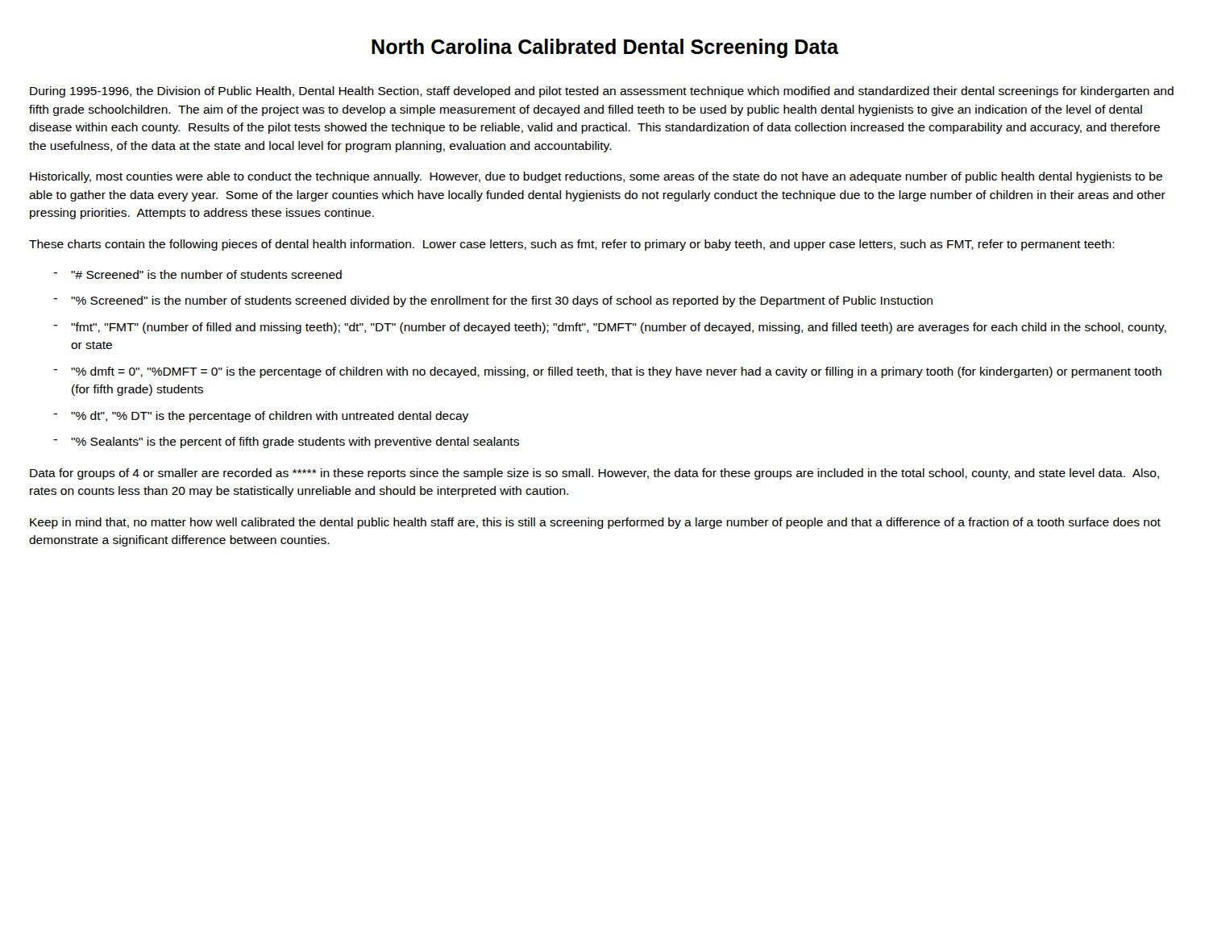North Carolina Calibrated Dental Screening Data
During 1995-1996, the Division of Public Health, Dental Health Section, staff developed and pilot tested an assessment technique which modified and standardized their dental screenings for kindergarten and fifth grade schoolchildren. The aim of the project was to develop a simple measurement of decayed and filled teeth to be used by public health dental hygienists to give an indication of the level of dental disease within each county. Results of the pilot tests showed the technique to be reliable, valid and practical. This standardization of data collection increased the comparability and accuracy, and therefore the usefulness, of the data at the state and local level for program planning, evaluation and accountability.
Historically, most counties were able to conduct the technique annually. However, due to budget reductions, some areas of the state do not have an adequate number of public health dental hygienists to be able to gather the data every year. Some of the larger counties which have locally funded dental hygienists do not regularly conduct the technique due to the large number of children in their areas and other pressing priorities. Attempts to address these issues continue.
These charts contain the following pieces of dental health information. Lower case letters, such as fmt, refer to primary or baby teeth, and upper case letters, such as FMT, refer to permanent teeth:
"# Screened" is the number of students screened
"% Screened" is the number of students screened divided by the enrollment for the first 30 days of school as reported by the Department of Public Instuction
"fmt", "FMT" (number of filled and missing teeth); "dt", "DT" (number of decayed teeth); "dmft", "DMFT" (number of decayed, missing, and filled teeth) are averages for each child in the school, county, or state
"% dmft = 0", "%DMFT = 0" is the percentage of children with no decayed, missing, or filled teeth, that is they have never had a cavity or filling in a primary tooth (for kindergarten) or permanent tooth (for fifth grade) students
"% dt", "% DT" is the percentage of children with untreated dental decay
"% Sealants" is the percent of fifth grade students with preventive dental sealants
Data for groups of 4 or smaller are recorded as ***** in these reports since the sample size is so small. However, the data for these groups are included in the total school, county, and state level data. Also, rates on counts less than 20 may be statistically unreliable and should be interpreted with caution.
Keep in mind that, no matter how well calibrated the dental public health staff are, this is still a screening performed by a large number of people and that a difference of a fraction of a tooth surface does not demonstrate a significant difference between counties.